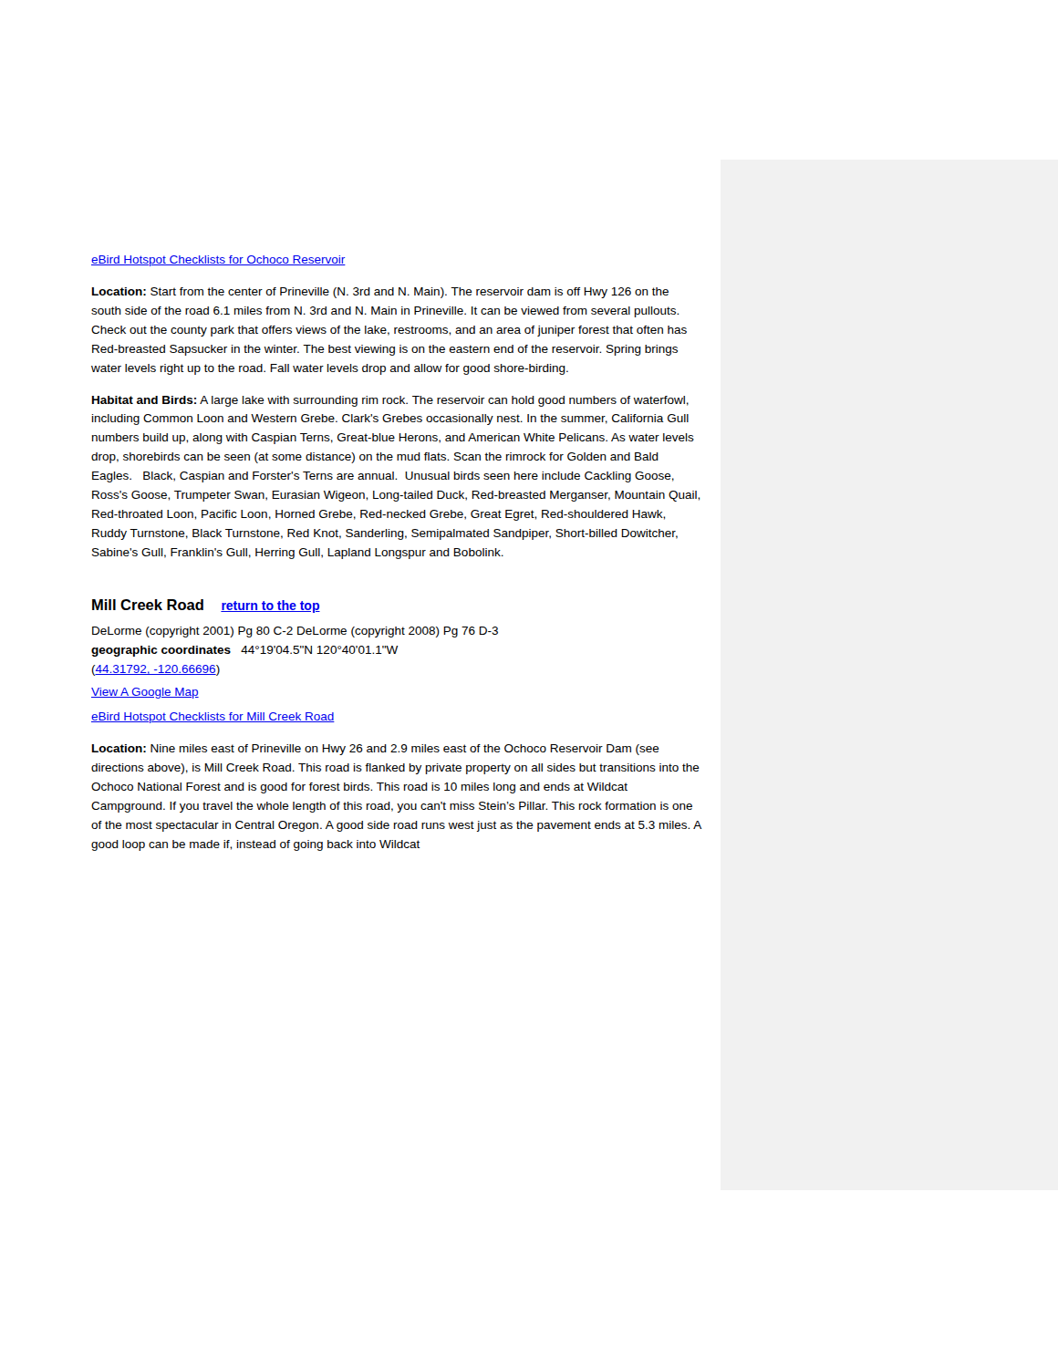eBird Hotspot Checklists for Ochoco Reservoir
Location: Start from the center of Prineville (N. 3rd and N. Main). The reservoir dam is off Hwy 126 on the south side of the road 6.1 miles from N. 3rd and N. Main in Prineville. It can be viewed from several pullouts. Check out the county park that offers views of the lake, restrooms, and an area of juniper forest that often has Red-breasted Sapsucker in the winter. The best viewing is on the eastern end of the reservoir. Spring brings water levels right up to the road. Fall water levels drop and allow for good shore-birding.
Habitat and Birds: A large lake with surrounding rim rock. The reservoir can hold good numbers of waterfowl, including Common Loon and Western Grebe. Clark's Grebes occasionally nest. In the summer, California Gull numbers build up, along with Caspian Terns, Great-blue Herons, and American White Pelicans. As water levels drop, shorebirds can be seen (at some distance) on the mud flats. Scan the rimrock for Golden and Bald Eagles. Black, Caspian and Forster's Terns are annual. Unusual birds seen here include Cackling Goose, Ross's Goose, Trumpeter Swan, Eurasian Wigeon, Long-tailed Duck, Red-breasted Merganser, Mountain Quail, Red-throated Loon, Pacific Loon, Horned Grebe, Red-necked Grebe, Great Egret, Red-shouldered Hawk, Ruddy Turnstone, Black Turnstone, Red Knot, Sanderling, Semipalmated Sandpiper, Short-billed Dowitcher, Sabine's Gull, Franklin's Gull, Herring Gull, Lapland Longspur and Bobolink.
Mill Creek Road return to the top
DeLorme (copyright 2001) Pg 80 C-2 DeLorme (copyright 2008) Pg 76 D-3
geographic coordinates 44°19'04.5"N 120°40'01.1"W
(44.31792, -120.66696)
View A Google Map
eBird Hotspot Checklists for Mill Creek Road
Location: Nine miles east of Prineville on Hwy 26 and 2.9 miles east of the Ochoco Reservoir Dam (see directions above), is Mill Creek Road. This road is flanked by private property on all sides but transitions into the Ochoco National Forest and is good for forest birds. This road is 10 miles long and ends at Wildcat Campground. If you travel the whole length of this road, you can't miss Stein’s Pillar. This rock formation is one of the most spectacular in Central Oregon. A good side road runs west just as the pavement ends at 5.3 miles. A good loop can be made if, instead of going back into Wildcat